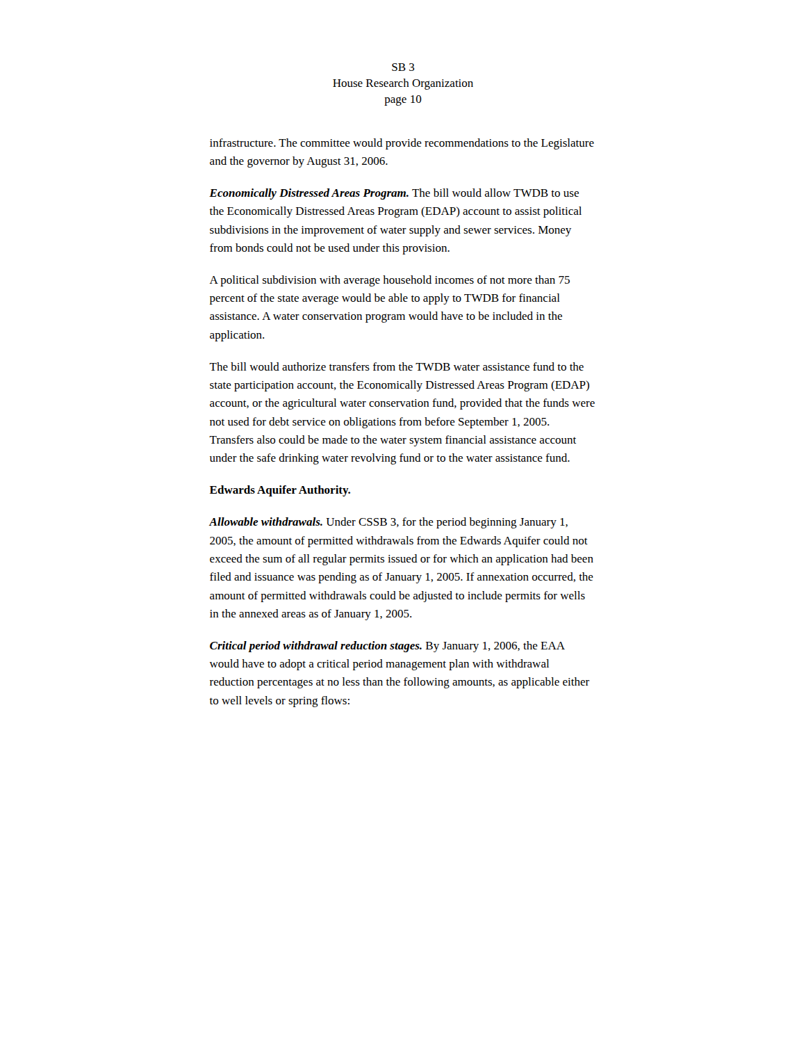SB 3 House Research Organization page 10
infrastructure. The committee would provide recommendations to the Legislature and the governor by August 31, 2006.
Economically Distressed Areas Program. The bill would allow TWDB to use the Economically Distressed Areas Program (EDAP) account to assist political subdivisions in the improvement of water supply and sewer services. Money from bonds could not be used under this provision.
A political subdivision with average household incomes of not more than 75 percent of the state average would be able to apply to TWDB for financial assistance. A water conservation program would have to be included in the application.
The bill would authorize transfers from the TWDB water assistance fund to the state participation account, the Economically Distressed Areas Program (EDAP) account, or the agricultural water conservation fund, provided that the funds were not used for debt service on obligations from before September 1, 2005. Transfers also could be made to the water system financial assistance account under the safe drinking water revolving fund or to the water assistance fund.
Edwards Aquifer Authority.
Allowable withdrawals. Under CSSB 3, for the period beginning January 1, 2005, the amount of permitted withdrawals from the Edwards Aquifer could not exceed the sum of all regular permits issued or for which an application had been filed and issuance was pending as of January 1, 2005. If annexation occurred, the amount of permitted withdrawals could be adjusted to include permits for wells in the annexed areas as of January 1, 2005.
Critical period withdrawal reduction stages. By January 1, 2006, the EAA would have to adopt a critical period management plan with withdrawal reduction percentages at no less than the following amounts, as applicable either to well levels or spring flows: